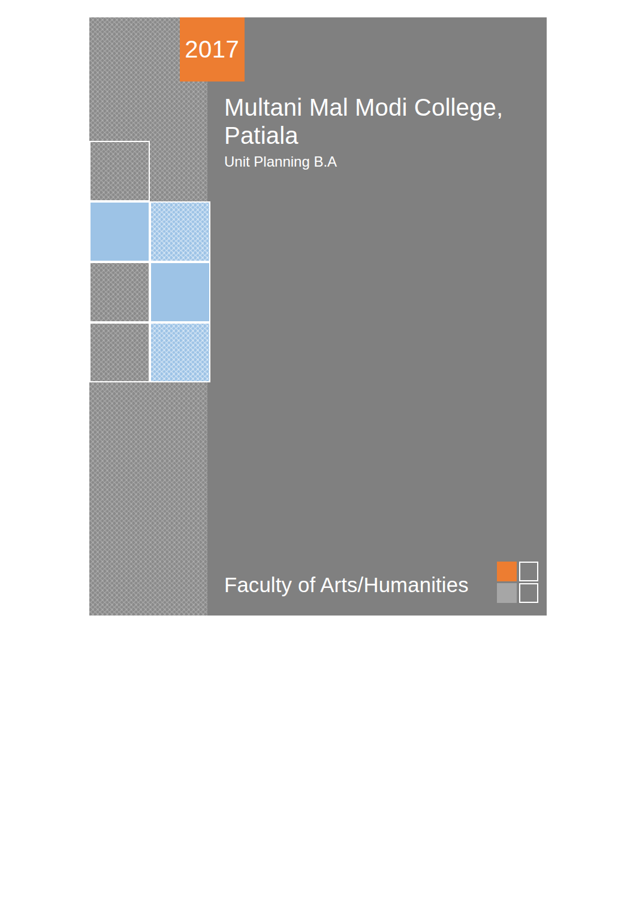2017
Multani Mal Modi College,
Patiala
Unit Planning B.A
Faculty of Arts/Humanities